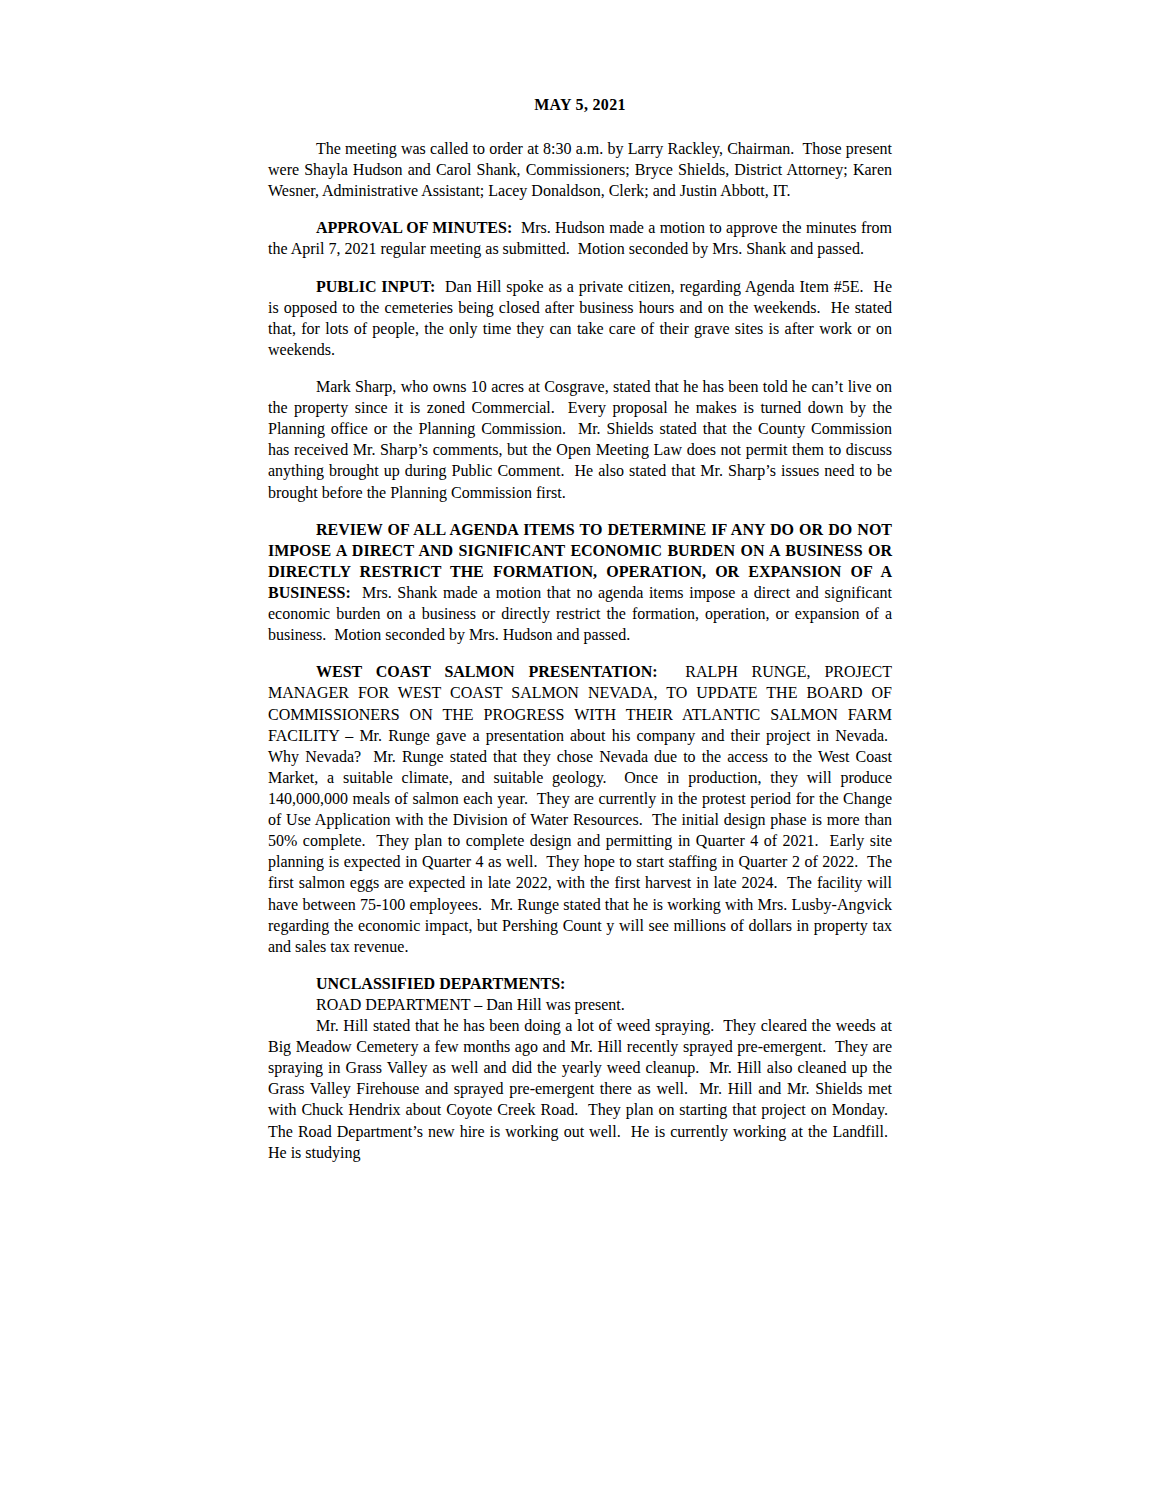MAY 5, 2021
The meeting was called to order at 8:30 a.m. by Larry Rackley, Chairman. Those present were Shayla Hudson and Carol Shank, Commissioners; Bryce Shields, District Attorney; Karen Wesner, Administrative Assistant; Lacey Donaldson, Clerk; and Justin Abbott, IT.
APPROVAL OF MINUTES: Mrs. Hudson made a motion to approve the minutes from the April 7, 2021 regular meeting as submitted. Motion seconded by Mrs. Shank and passed.
PUBLIC INPUT: Dan Hill spoke as a private citizen, regarding Agenda Item #5E. He is opposed to the cemeteries being closed after business hours and on the weekends. He stated that, for lots of people, the only time they can take care of their grave sites is after work or on weekends.
Mark Sharp, who owns 10 acres at Cosgrave, stated that he has been told he can’t live on the property since it is zoned Commercial. Every proposal he makes is turned down by the Planning office or the Planning Commission. Mr. Shields stated that the County Commission has received Mr. Sharp’s comments, but the Open Meeting Law does not permit them to discuss anything brought up during Public Comment. He also stated that Mr. Sharp’s issues need to be brought before the Planning Commission first.
REVIEW OF ALL AGENDA ITEMS TO DETERMINE IF ANY DO OR DO NOT IMPOSE A DIRECT AND SIGNIFICANT ECONOMIC BURDEN ON A BUSINESS OR DIRECTLY RESTRICT THE FORMATION, OPERATION, OR EXPANSION OF A BUSINESS: Mrs. Shank made a motion that no agenda items impose a direct and significant economic burden on a business or directly restrict the formation, operation, or expansion of a business. Motion seconded by Mrs. Hudson and passed.
WEST COAST SALMON PRESENTATION: RALPH RUNGE, PROJECT MANAGER FOR WEST COAST SALMON NEVADA, TO UPDATE THE BOARD OF COMMISSIONERS ON THE PROGRESS WITH THEIR ATLANTIC SALMON FARM FACILITY – Mr. Runge gave a presentation about his company and their project in Nevada. Why Nevada? Mr. Runge stated that they chose Nevada due to the access to the West Coast Market, a suitable climate, and suitable geology. Once in production, they will produce 140,000,000 meals of salmon each year. They are currently in the protest period for the Change of Use Application with the Division of Water Resources. The initial design phase is more than 50% complete. They plan to complete design and permitting in Quarter 4 of 2021. Early site planning is expected in Quarter 4 as well. They hope to start staffing in Quarter 2 of 2022. The first salmon eggs are expected in late 2022, with the first harvest in late 2024. The facility will have between 75-100 employees. Mr. Runge stated that he is working with Mrs. Lusby-Angvick regarding the economic impact, but Pershing Count y will see millions of dollars in property tax and sales tax revenue.
UNCLASSIFIED DEPARTMENTS:
ROAD DEPARTMENT – Dan Hill was present.
Mr. Hill stated that he has been doing a lot of weed spraying. They cleared the weeds at Big Meadow Cemetery a few months ago and Mr. Hill recently sprayed pre-emergent. They are spraying in Grass Valley as well and did the yearly weed cleanup. Mr. Hill also cleaned up the Grass Valley Firehouse and sprayed pre-emergent there as well. Mr. Hill and Mr. Shields met with Chuck Hendrix about Coyote Creek Road. They plan on starting that project on Monday. The Road Department’s new hire is working out well. He is currently working at the Landfill. He is studying